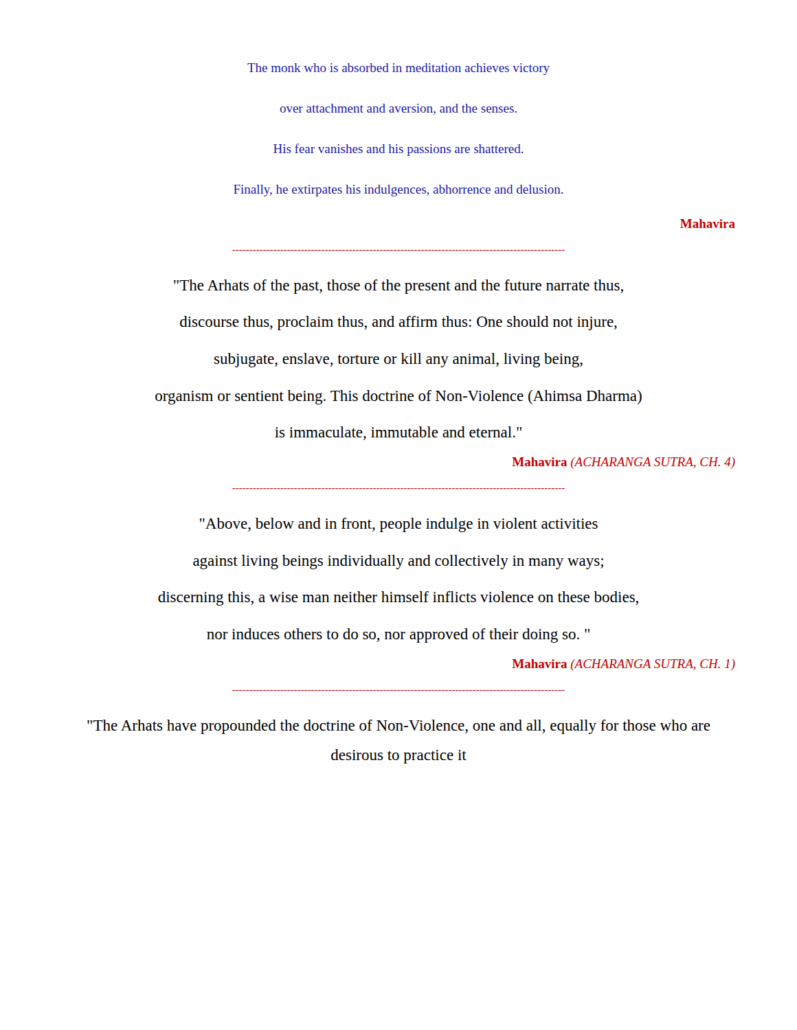The monk who is absorbed in meditation achieves victory
over attachment and aversion, and the senses.
His fear vanishes and his passions are shattered.
Finally, he extirpates his indulgences, abhorrence and delusion.
Mahavira
-------------------------------------------------------------------------------------------------
"The Arhats of the past, those of the present and the future narrate thus,
discourse thus, proclaim thus, and affirm thus: One should not injure,
subjugate, enslave, torture or kill any animal, living being,
organism or sentient being. This doctrine of Non-Violence (Ahimsa Dharma)
is immaculate, immutable and eternal."
Mahavira (ACHARANGA SUTRA, CH. 4)
-------------------------------------------------------------------------------------------------
"Above, below and in front, people indulge in violent activities
against living beings individually and collectively in many ways;
discerning this, a wise man neither himself inflicts violence on these bodies,
nor induces others to do so, nor approved of their doing so. "
Mahavira (ACHARANGA SUTRA, CH. 1)
-------------------------------------------------------------------------------------------------
"The Arhats have propounded the doctrine of Non-Violence, one and all, equally for those who are desirous to practice it